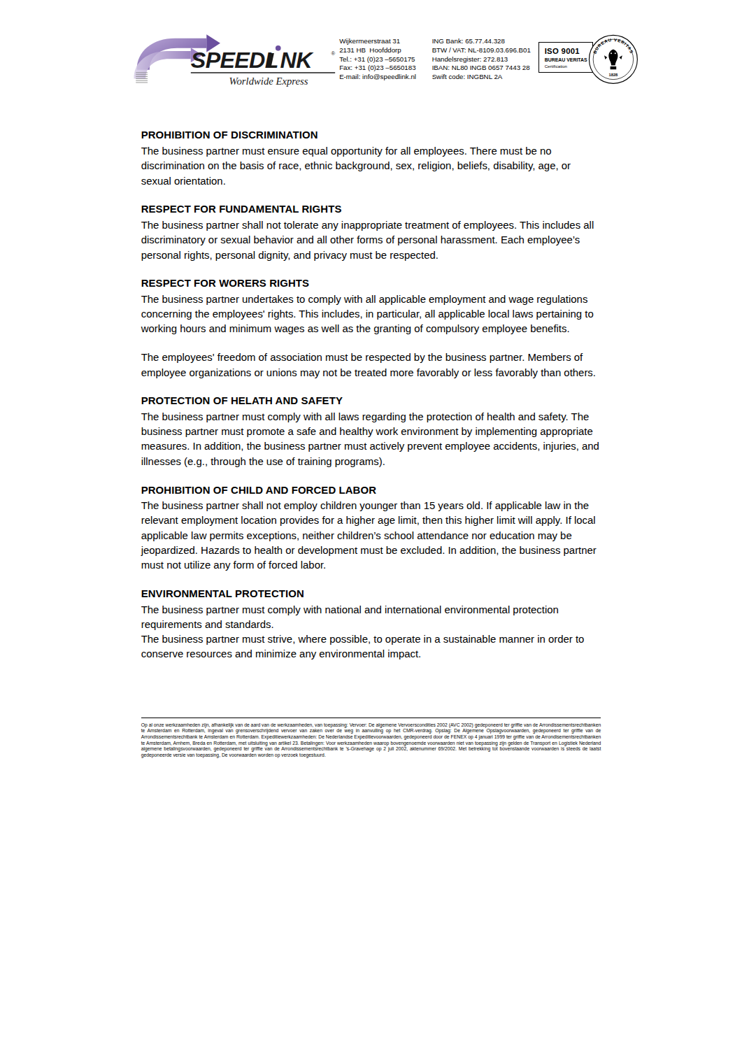SPEEDL NK ® Worldwide Express
Wijkermeerstraat 31 2131 HB Hoofddorp Tel.: +31 (0)23 –5650175 Fax: +31 (0)23 –5650183 E-mail: info@speedlink.nl
ING Bank: 65.77.44.328 BTW / VAT: NL-8109.03.696.B01 Handelsregister: 272.813 IBAN: NL80 INGB 0657 7443 28 Swift code: INGBNL 2A
ISO 9001
BUREAU VERITAS
Certification
BUREAU VERITAS 1828
PROHIBITION OF DISCRIMINATION
The business partner must ensure equal opportunity for all employees. There must be no discrimination on the basis of race, ethnic background, sex, religion, beliefs, disability, age, or sexual orientation.
RESPECT FOR FUNDAMENTAL RIGHTS
The business partner shall not tolerate any inappropriate treatment of employees. This includes all discriminatory or sexual behavior and all other forms of personal harassment. Each employee’s personal rights, personal dignity, and privacy must be respected.
RESPECT FOR WORERS RIGHTS
The business partner undertakes to comply with all applicable employment and wage regulations concerning the employees' rights. This includes, in particular, all applicable local laws pertaining to working hours and minimum wages as well as the granting of compulsory employee benefits.
The employees' freedom of association must be respected by the business partner. Members of employee organizations or unions may not be treated more favorably or less favorably than others.
PROTECTION OF HELATH AND SAFETY
The business partner must comply with all laws regarding the protection of health and safety. The business partner must promote a safe and healthy work environment by implementing appropriate measures. In addition, the business partner must actively prevent employee accidents, injuries, and illnesses (e.g., through the use of training programs).
PROHIBITION OF CHILD AND FORCED LABOR
The business partner shall not employ children younger than 15 years old. If applicable law in the relevant employment location provides for a higher age limit, then this higher limit will apply. If local applicable law permits exceptions, neither children’s school attendance nor education may be jeopardized. Hazards to health or development must be excluded. In addition, the business partner must not utilize any form of forced labor.
ENVIRONMENTAL PROTECTION
The business partner must comply with national and international environmental protection requirements and standards.
The business partner must strive, where possible, to operate in a sustainable manner in order to conserve resources and minimize any environmental impact.
Op al onze werkzaamheden zijn, afhankelijk van de aard van de werkzaamheden, van toepassing: Vervoer: De algemene Vervoerscondities 2002 (AVC 2002) gedeponeerd ter griffie van de Arrondissementsrechtbanken te Amsterdam en Rotterdam, ingeval van grensoverschrijdend vervoer van zaken over de weg in aanvulling op het CMR-verdrag. Opslag: De Algemene Opslagvoorwaarden, gedeponeerd ter griffie van de Arrondissementsrechtbank te Amsterdam en Rotterdam. Expeditiewerkzaamheden: De Nederlandse Expeditievoorwaarden, gedeponeerd door de FENEX op 4 januari 1999 ter griffie van de Arrondisementsrechtbanken te Amsterdam, Arnhem, Breda en Rotterdam, met uitsluiting van artikel 23. Betalingen: Voor werkzaamheden waarop bovengenoemde voorwaarden niet van toepassing zijn gelden de Transport en Logistiek Nederland algemene betalingsvoorwaarden, gedeponeerd ter griffie van de Arrondissementsrechtbank te ’s-Gravehage op 2 juli 2002, aktenummer 69/2002. Met betrekking tot bovenstaande voorwaarden is steeds de laatst gedeponeerde versie van toepassing, De voorwaarden worden op verzoek toegestuurd.